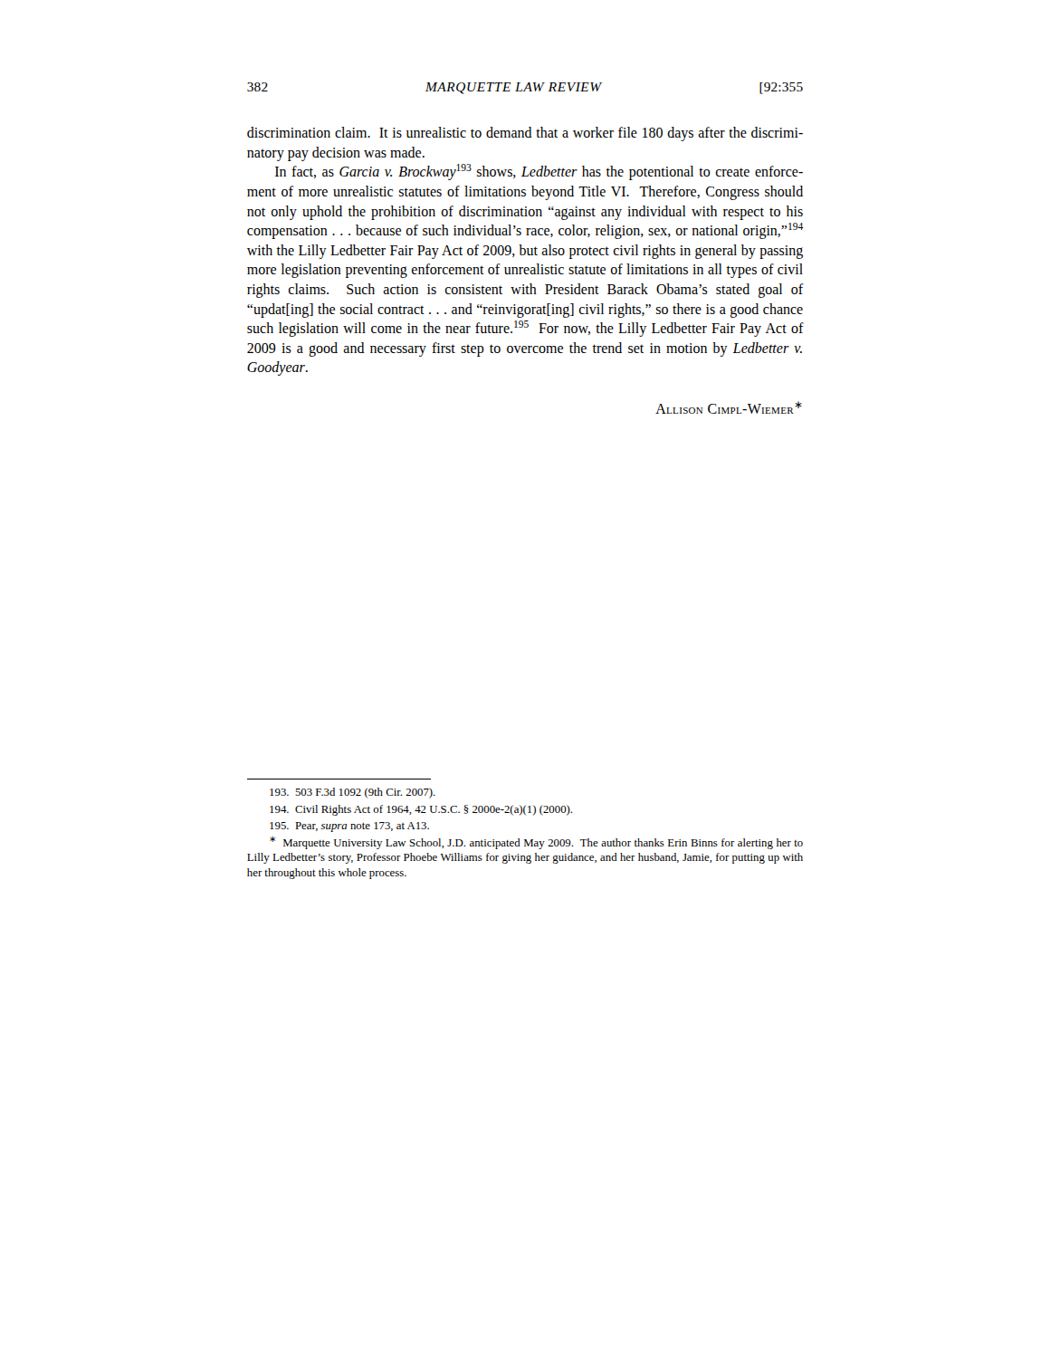382 Marquette Law Review [92:355
discrimination claim. It is unrealistic to demand that a worker file 180 days after the discriminatory pay decision was made.
In fact, as Garcia v. Brockway193 shows, Ledbetter has the potentional to create enforcement of more unrealistic statutes of limitations beyond Title VI. Therefore, Congress should not only uphold the prohibition of discrimination “against any individual with respect to his compensation . . . because of such individual’s race, color, religion, sex, or national origin,”194 with the Lilly Ledbetter Fair Pay Act of 2009, but also protect civil rights in general by passing more legislation preventing enforcement of unrealistic statute of limitations in all types of civil rights claims. Such action is consistent with President Barack Obama’s stated goal of “updat[ing] the social contract . . . and “reinvigorat[ing] civil rights,” so there is a good chance such legislation will come in the near future.195 For now, the Lilly Ledbetter Fair Pay Act of 2009 is a good and necessary first step to overcome the trend set in motion by Ledbetter v. Goodyear.
Allison Cimpl-Wiemer∗
193. 503 F.3d 1092 (9th Cir. 2007).
194. Civil Rights Act of 1964, 42 U.S.C. § 2000e-2(a)(1) (2000).
195. Pear, supra note 173, at A13.
∗ Marquette University Law School, J.D. anticipated May 2009. The author thanks Erin Binns for alerting her to Lilly Ledbetter’s story, Professor Phoebe Williams for giving her guidance, and her husband, Jamie, for putting up with her throughout this whole process.